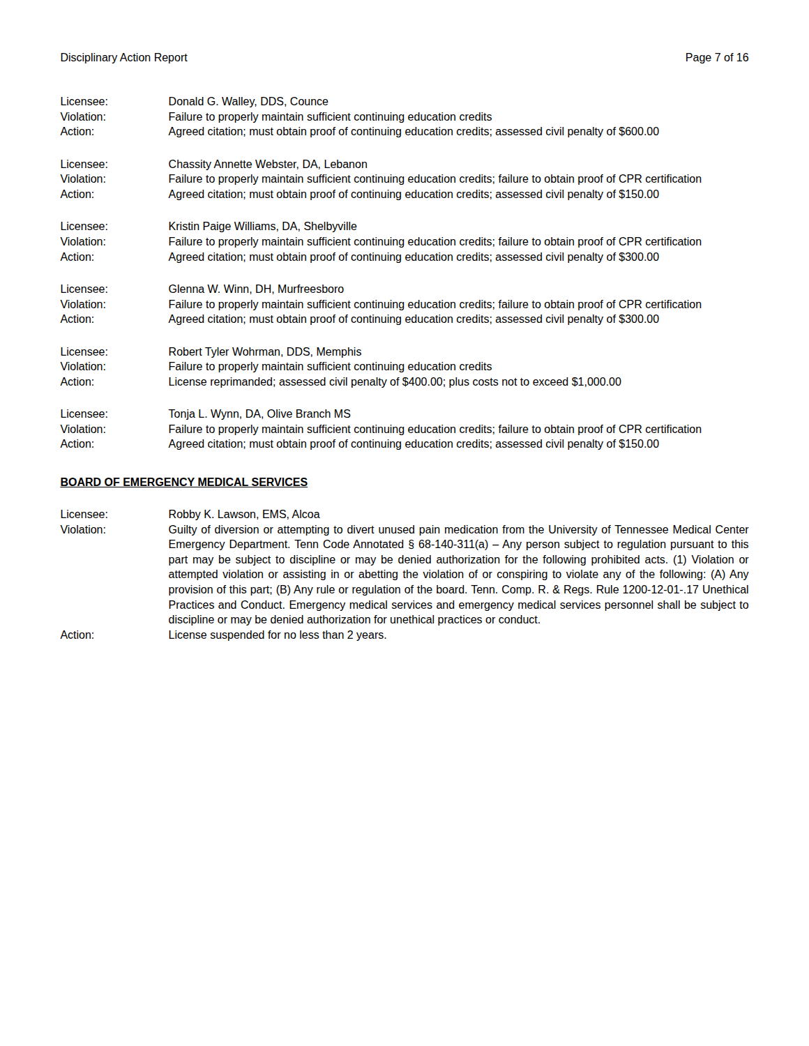Disciplinary Action Report Page 7 of 16
Licensee:
Donald G. Walley, DDS, Counce
Violation:
Failure to properly maintain sufficient continuing education credits
Action:
Agreed citation; must obtain proof of continuing education credits; assessed civil penalty of $600.00
Licensee:
Chassity Annette Webster, DA, Lebanon
Violation:
Failure to properly maintain sufficient continuing education credits; failure to obtain proof of CPR certification
Action:
Agreed citation; must obtain proof of continuing education credits; assessed civil penalty of $150.00
Licensee:
Kristin Paige Williams, DA, Shelbyville
Violation:
Failure to properly maintain sufficient continuing education credits; failure to obtain proof of CPR certification
Action:
Agreed citation; must obtain proof of continuing education credits; assessed civil penalty of $300.00
Licensee:
Glenna W. Winn, DH, Murfreesboro
Violation:
Failure to properly maintain sufficient continuing education credits; failure to obtain proof of CPR certification
Action:
Agreed citation; must obtain proof of continuing education credits; assessed civil penalty of $300.00
Licensee:
Robert Tyler Wohrman, DDS, Memphis
Violation:
Failure to properly maintain sufficient continuing education credits
Action:
License reprimanded; assessed civil penalty of $400.00; plus costs not to exceed $1,000.00
Licensee:
Tonja L. Wynn, DA, Olive Branch MS
Violation:
Failure to properly maintain sufficient continuing education credits; failure to obtain proof of CPR certification
Action:
Agreed citation; must obtain proof of continuing education credits; assessed civil penalty of $150.00
BOARD OF EMERGENCY MEDICAL SERVICES
Licensee:
Robby K. Lawson, EMS, Alcoa
Violation:
Guilty of diversion or attempting to divert unused pain medication from the University of Tennessee Medical Center Emergency Department. Tenn Code Annotated § 68-140-311(a) – Any person subject to regulation pursuant to this part may be subject to discipline or may be denied authorization for the following prohibited acts. (1) Violation or attempted violation or assisting in or abetting the violation of or conspiring to violate any of the following: (A) Any provision of this part; (B) Any rule or regulation of the board. Tenn. Comp. R. & Regs. Rule 1200-12-01-.17 Unethical Practices and Conduct. Emergency medical services and emergency medical services personnel shall be subject to discipline or may be denied authorization for unethical practices or conduct.
Action:
License suspended for no less than 2 years.